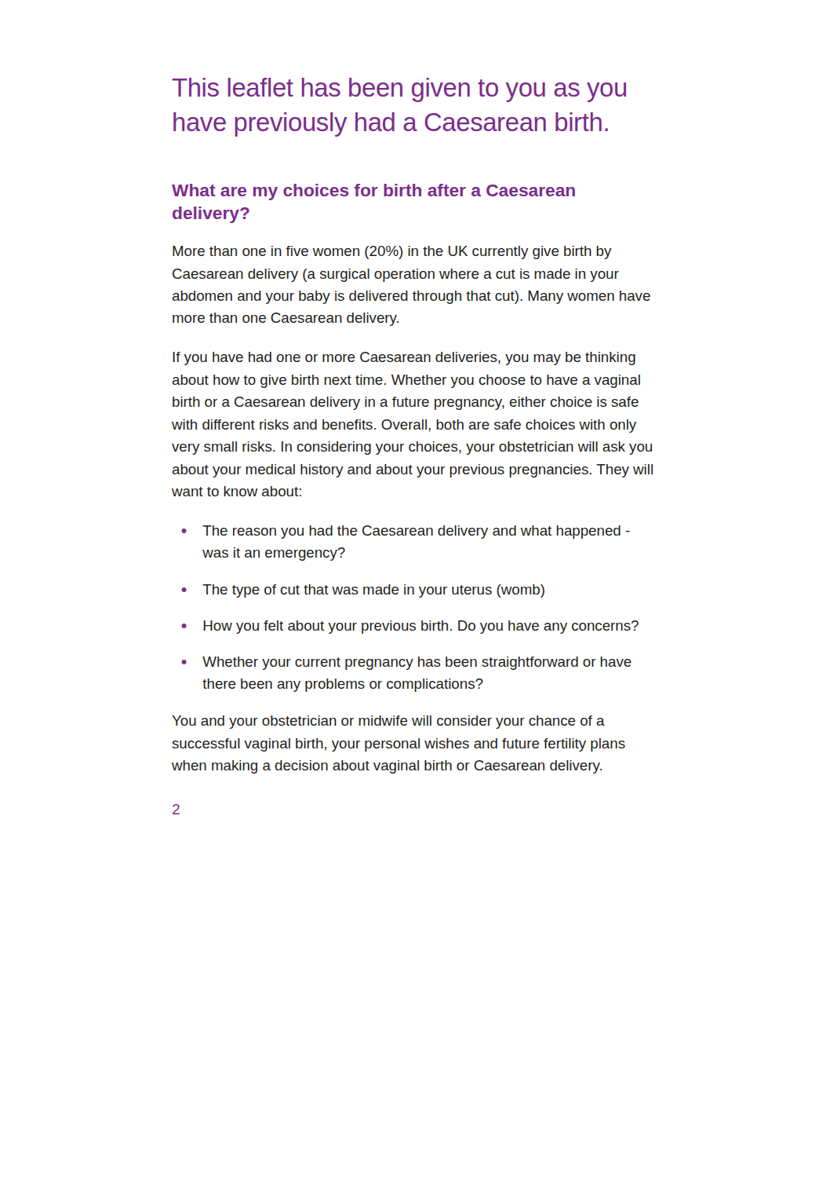This leaflet has been given to you as you have previously had a Caesarean birth.
What are my choices for birth after a Caesarean delivery?
More than one in five women (20%) in the UK currently give birth by Caesarean delivery (a surgical operation where a cut is made in your abdomen and your baby is delivered through that cut). Many women have more than one Caesarean delivery.
If you have had one or more Caesarean deliveries, you may be thinking about how to give birth next time. Whether you choose to have a vaginal birth or a Caesarean delivery in a future pregnancy, either choice is safe with different risks and benefits. Overall, both are safe choices with only very small risks. In considering your choices, your obstetrician will ask you about your medical history and about your previous pregnancies. They will want to know about:
The reason you had the Caesarean delivery and what happened - was it an emergency?
The type of cut that was made in your uterus (womb)
How you felt about your previous birth. Do you have any concerns?
Whether your current pregnancy has been straightforward or have there been any problems or complications?
You and your obstetrician or midwife will consider your chance of a successful vaginal birth, your personal wishes and future fertility plans when making a decision about vaginal birth or Caesarean delivery.
2